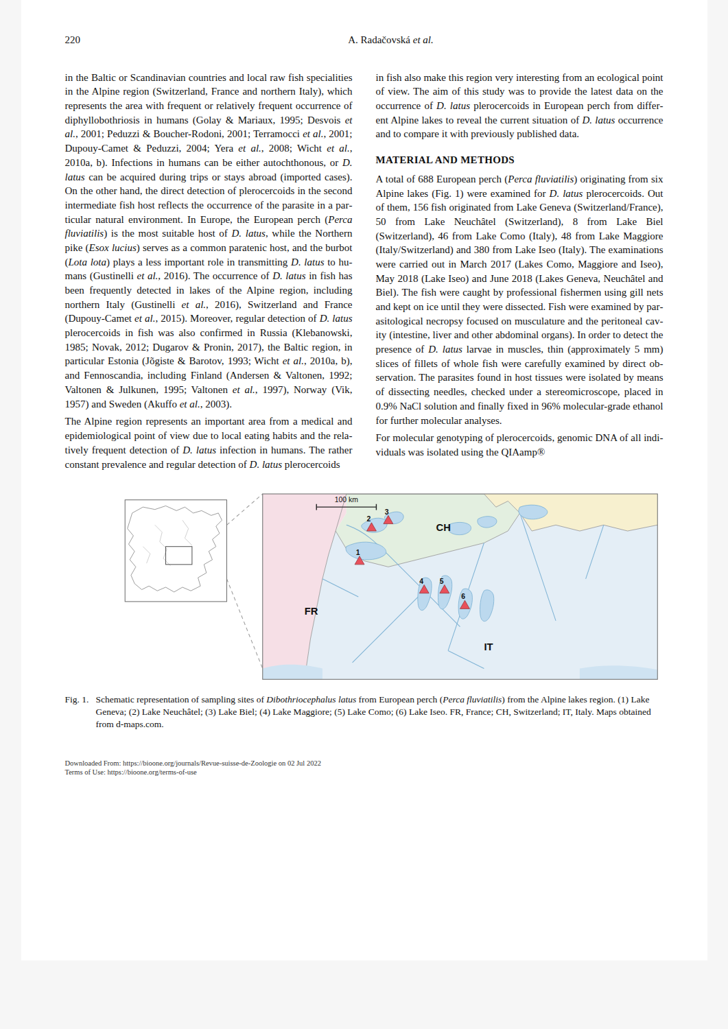220
A. Radačovská et al.
in the Baltic or Scandinavian countries and local raw fish specialities in the Alpine region (Switzerland, France and northern Italy), which represents the area with frequent or relatively frequent occurrence of diphyllobothriosis in humans (Golay & Mariaux, 1995; Desvois et al., 2001; Peduzzi & Boucher-Rodoni, 2001; Terramocci et al., 2001; Dupouy-Camet & Peduzzi, 2004; Yera et al., 2008; Wicht et al., 2010a, b). Infections in humans can be either autochthonous, or D. latus can be acquired during trips or stays abroad (imported cases). On the other hand, the direct detection of plerocercoids in the second intermediate fish host reflects the occurrence of the parasite in a particular natural environment. In Europe, the European perch (Perca fluviatilis) is the most suitable host of D. latus, while the Northern pike (Esox lucius) serves as a common paratenic host, and the burbot (Lota lota) plays a less important role in transmitting D. latus to humans (Gustinelli et al., 2016). The occurrence of D. latus in fish has been frequently detected in lakes of the Alpine region, including northern Italy (Gustinelli et al., 2016), Switzerland and France (Dupouy-Camet et al., 2015). Moreover, regular detection of D. latus plerocercoids in fish was also confirmed in Russia (Klebanowski, 1985; Novak, 2012; Dugarov & Pronin, 2017), the Baltic region, in particular Estonia (Jõgiste & Barotov, 1993; Wicht et al., 2010a, b), and Fennoscandia, including Finland (Andersen & Valtonen, 1992; Valtonen & Julkunen, 1995; Valtonen et al., 1997), Norway (Vik, 1957) and Sweden (Akuffo et al., 2003).
The Alpine region represents an important area from a medical and epidemiological point of view due to local eating habits and the relatively frequent detection of D. latus infection in humans. The rather constant prevalence and regular detection of D. latus plerocercoids
in fish also make this region very interesting from an ecological point of view. The aim of this study was to provide the latest data on the occurrence of D. latus plerocercoids in European perch from different Alpine lakes to reveal the current situation of D. latus occurrence and to compare it with previously published data.
MATERIAL AND METHODS
A total of 688 European perch (Perca fluviatilis) originating from six Alpine lakes (Fig. 1) were examined for D. latus plerocercoids. Out of them, 156 fish originated from Lake Geneva (Switzerland/France), 50 from Lake Neuchâtel (Switzerland), 8 from Lake Biel (Switzerland), 46 from Lake Como (Italy), 48 from Lake Maggiore (Italy/Switzerland) and 380 from Lake Iseo (Italy). The examinations were carried out in March 2017 (Lakes Como, Maggiore and Iseo), May 2018 (Lake Iseo) and June 2018 (Lakes Geneva, Neuchâtel and Biel). The fish were caught by professional fishermen using gill nets and kept on ice until they were dissected. Fish were examined by parasitological necropsy focused on musculature and the peritoneal cavity (intestine, liver and other abdominal organs). In order to detect the presence of D. latus larvae in muscles, thin (approximately 5 mm) slices of fillets of whole fish were carefully examined by direct observation. The parasites found in host tissues were isolated by means of dissecting needles, checked under a stereomicroscope, placed in 0.9% NaCl solution and finally fixed in 96% molecular-grade ethanol for further molecular analyses.
For molecular genotyping of plerocercoids, genomic DNA of all individuals was isolated using the QIAamp®
100 km CH FR IT 1 2 3 4 5 6
Fig. 1.
Schematic representation of sampling sites of Dibothriocephalus latus from European perch (Perca fluviatilis) from the Alpine lakes region. (1) Lake Geneva; (2) Lake Neuchâtel; (3) Lake Biel; (4) Lake Maggiore; (5) Lake Como; (6) Lake Iseo. FR, France; CH, Switzerland; IT, Italy. Maps obtained from d-maps.com.
Downloaded From: https://bioone.org/journals/Revue-suisse-de-Zoologie on 02 Jul 2022
Terms of Use: https://bioone.org/terms-of-use